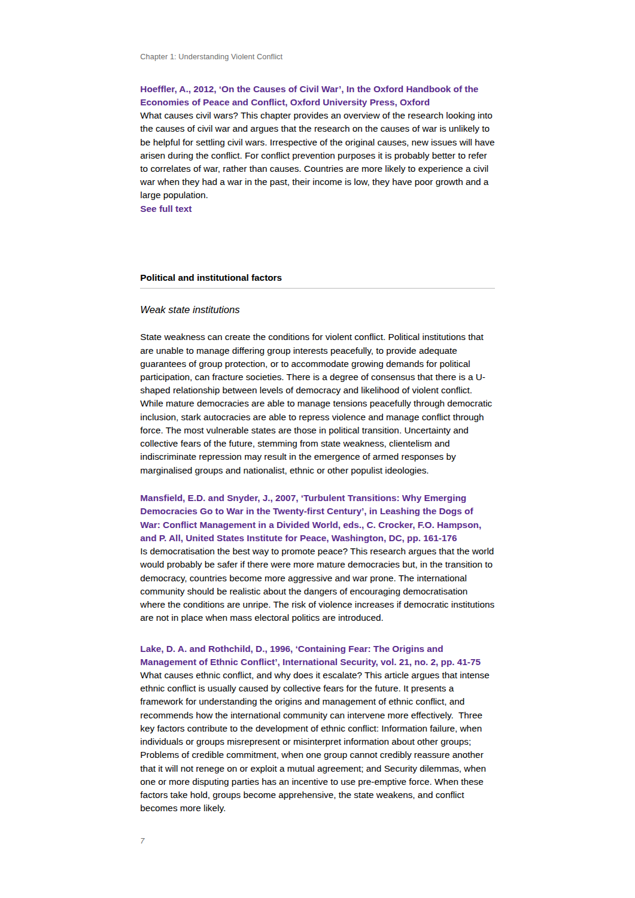Chapter 1: Understanding Violent Conflict
Hoeffler, A., 2012, ‘On the Causes of Civil War’, In the Oxford Handbook of the Economies of Peace and Conflict, Oxford University Press, Oxford
What causes civil wars? This chapter provides an overview of the research looking into the causes of civil war and argues that the research on the causes of war is unlikely to be helpful for settling civil wars. Irrespective of the original causes, new issues will have arisen during the conflict. For conflict prevention purposes it is probably better to refer to correlates of war, rather than causes. Countries are more likely to experience a civil war when they had a war in the past, their income is low, they have poor growth and a large population.
See full text
Political and institutional factors
Weak state institutions
State weakness can create the conditions for violent conflict. Political institutions that are unable to manage differing group interests peacefully, to provide adequate guarantees of group protection, or to accommodate growing demands for political participation, can fracture societies. There is a degree of consensus that there is a U-shaped relationship between levels of democracy and likelihood of violent conflict. While mature democracies are able to manage tensions peacefully through democratic inclusion, stark autocracies are able to repress violence and manage conflict through force. The most vulnerable states are those in political transition. Uncertainty and collective fears of the future, stemming from state weakness, clientelism and indiscriminate repression may result in the emergence of armed responses by marginalised groups and nationalist, ethnic or other populist ideologies.
Mansfield, E.D. and Snyder, J., 2007, ‘Turbulent Transitions: Why Emerging Democracies Go to War in the Twenty-first Century’, in Leashing the Dogs of War: Conflict Management in a Divided World, eds., C. Crocker, F.O. Hampson, and P. All, United States Institute for Peace, Washington, DC, pp. 161-176
Is democratisation the best way to promote peace? This research argues that the world would probably be safer if there were more mature democracies but, in the transition to democracy, countries become more aggressive and war prone. The international community should be realistic about the dangers of encouraging democratisation where the conditions are unripe. The risk of violence increases if democratic institutions are not in place when mass electoral politics are introduced.
Lake, D. A. and Rothchild, D., 1996, ‘Containing Fear: The Origins and Management of Ethnic Conflict’, International Security, vol. 21, no. 2, pp. 41-75
What causes ethnic conflict, and why does it escalate? This article argues that intense ethnic conflict is usually caused by collective fears for the future. It presents a framework for understanding the origins and management of ethnic conflict, and recommends how the international community can intervene more effectively. Three key factors contribute to the development of ethnic conflict: Information failure, when individuals or groups misrepresent or misinterpret information about other groups; Problems of credible commitment, when one group cannot credibly reassure another that it will not renege on or exploit a mutual agreement; and Security dilemmas, when one or more disputing parties has an incentive to use pre-emptive force. When these factors take hold, groups become apprehensive, the state weakens, and conflict becomes more likely.
7